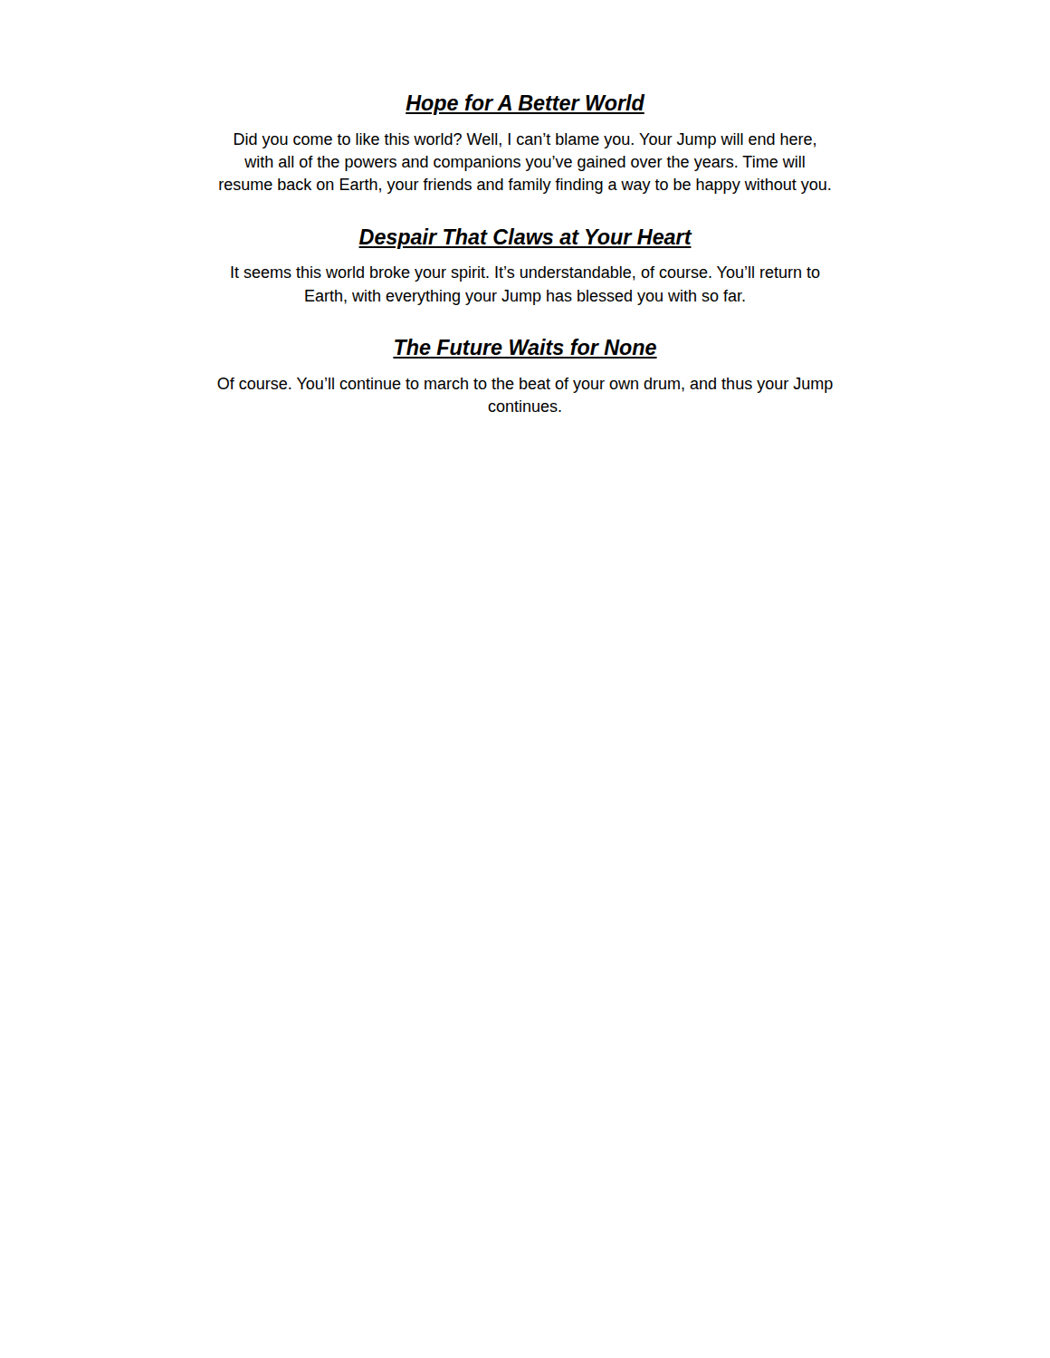Hope for A Better World
Did you come to like this world? Well, I can’t blame you. Your Jump will end here, with all of the powers and companions you’ve gained over the years. Time will resume back on Earth, your friends and family finding a way to be happy without you.
Despair That Claws at Your Heart
It seems this world broke your spirit. It’s understandable, of course. You’ll return to Earth, with everything your Jump has blessed you with so far.
The Future Waits for None
Of course. You’ll continue to march to the beat of your own drum, and thus your Jump continues.